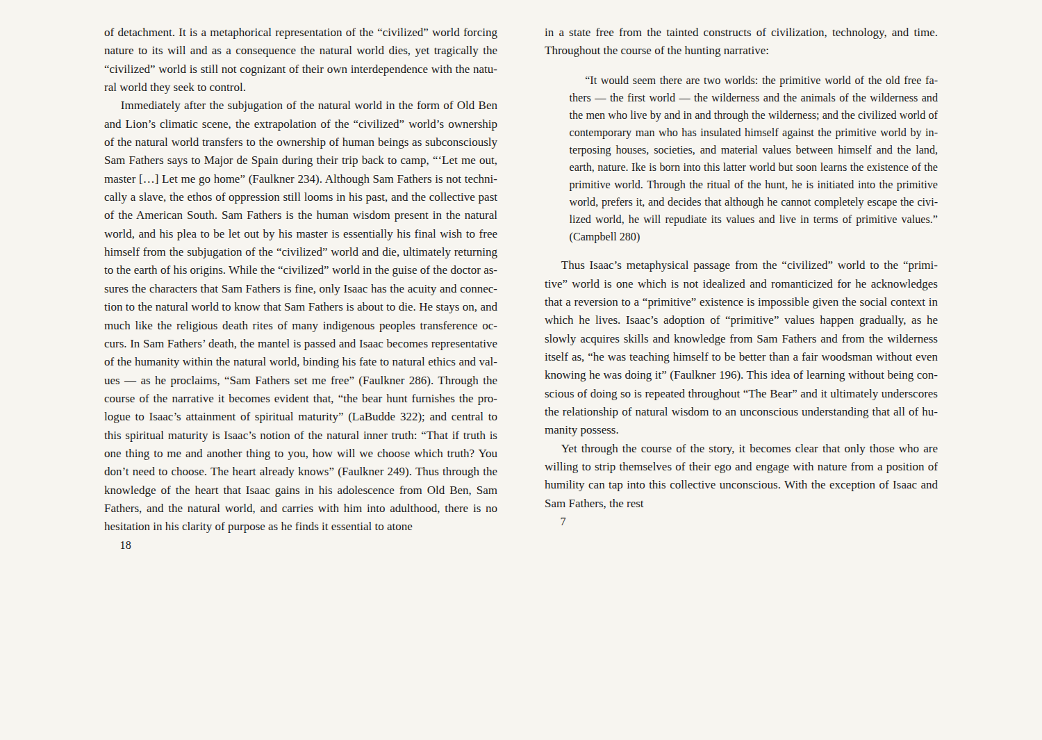of detachment. It is a metaphorical representation of the “civilized” world forcing nature to its will and as a consequence the natural world dies, yet tragically the “civilized” world is still not cognizant of their own interdependence with the natural world they seek to control.
Immediately after the subjugation of the natural world in the form of Old Ben and Lion’s climatic scene, the extrapolation of the “civilized” world’s ownership of the natural world transfers to the ownership of human beings as subconsciously Sam Fathers says to Major de Spain during their trip back to camp, “‘Let me out, master […] Let me go home” (Faulkner 234). Although Sam Fathers is not technically a slave, the ethos of oppression still looms in his past, and the collective past of the American South. Sam Fathers is the human wisdom present in the natural world, and his plea to be let out by his master is essentially his final wish to free himself from the subjugation of the “civilized” world and die, ultimately returning to the earth of his origins. While the “civilized” world in the guise of the doctor assures the characters that Sam Fathers is fine, only Isaac has the acuity and connection to the natural world to know that Sam Fathers is about to die. He stays on, and much like the religious death rites of many indigenous peoples transference occurs. In Sam Fathers’ death, the mantel is passed and Isaac becomes representative of the humanity within the natural world, binding his fate to natural ethics and values — as he proclaims, “Sam Fathers set me free” (Faulkner 286). Through the course of the narrative it becomes evident that, “the bear hunt furnishes the prologue to Isaac’s attainment of spiritual maturity” (LaBudde 322); and central to this spiritual maturity is Isaac’s notion of the natural inner truth: “That if truth is one thing to me and another thing to you, how will we choose which truth? You don’t need to choose. The heart already knows” (Faulkner 249). Thus through the knowledge of the heart that Isaac gains in his adolescence from Old Ben, Sam Fathers, and the natural world, and carries with him into adulthood, there is no hesitation in his clarity of purpose as he finds it essential to atone
18
in a state free from the tainted constructs of civilization, technology, and time. Throughout the course of the hunting narrative:
“It would seem there are two worlds: the primitive world of the old free fathers — the first world — the wilderness and the animals of the wilderness and the men who live by and in and through the wilderness; and the civilized world of contemporary man who has insulated himself against the primitive world by interposing houses, societies, and material values between himself and the land, earth, nature. Ike is born into this latter world but soon learns the existence of the primitive world. Through the ritual of the hunt, he is initiated into the primitive world, prefers it, and decides that although he cannot completely escape the civilized world, he will repudiate its values and live in terms of primitive values.” (Campbell 280)
Thus Isaac’s metaphysical passage from the “civilized” world to the “primitive” world is one which is not idealized and romanticized for he acknowledges that a reversion to a “primitive” existence is impossible given the social context in which he lives. Isaac’s adoption of “primitive” values happen gradually, as he slowly acquires skills and knowledge from Sam Fathers and from the wilderness itself as, “he was teaching himself to be better than a fair woodsman without even knowing he was doing it” (Faulkner 196). This idea of learning without being conscious of doing so is repeated throughout “The Bear” and it ultimately underscores the relationship of natural wisdom to an unconscious understanding that all of humanity possess.
Yet through the course of the story, it becomes clear that only those who are willing to strip themselves of their ego and engage with nature from a position of humility can tap into this collective unconscious. With the exception of Isaac and Sam Fathers, the rest
7